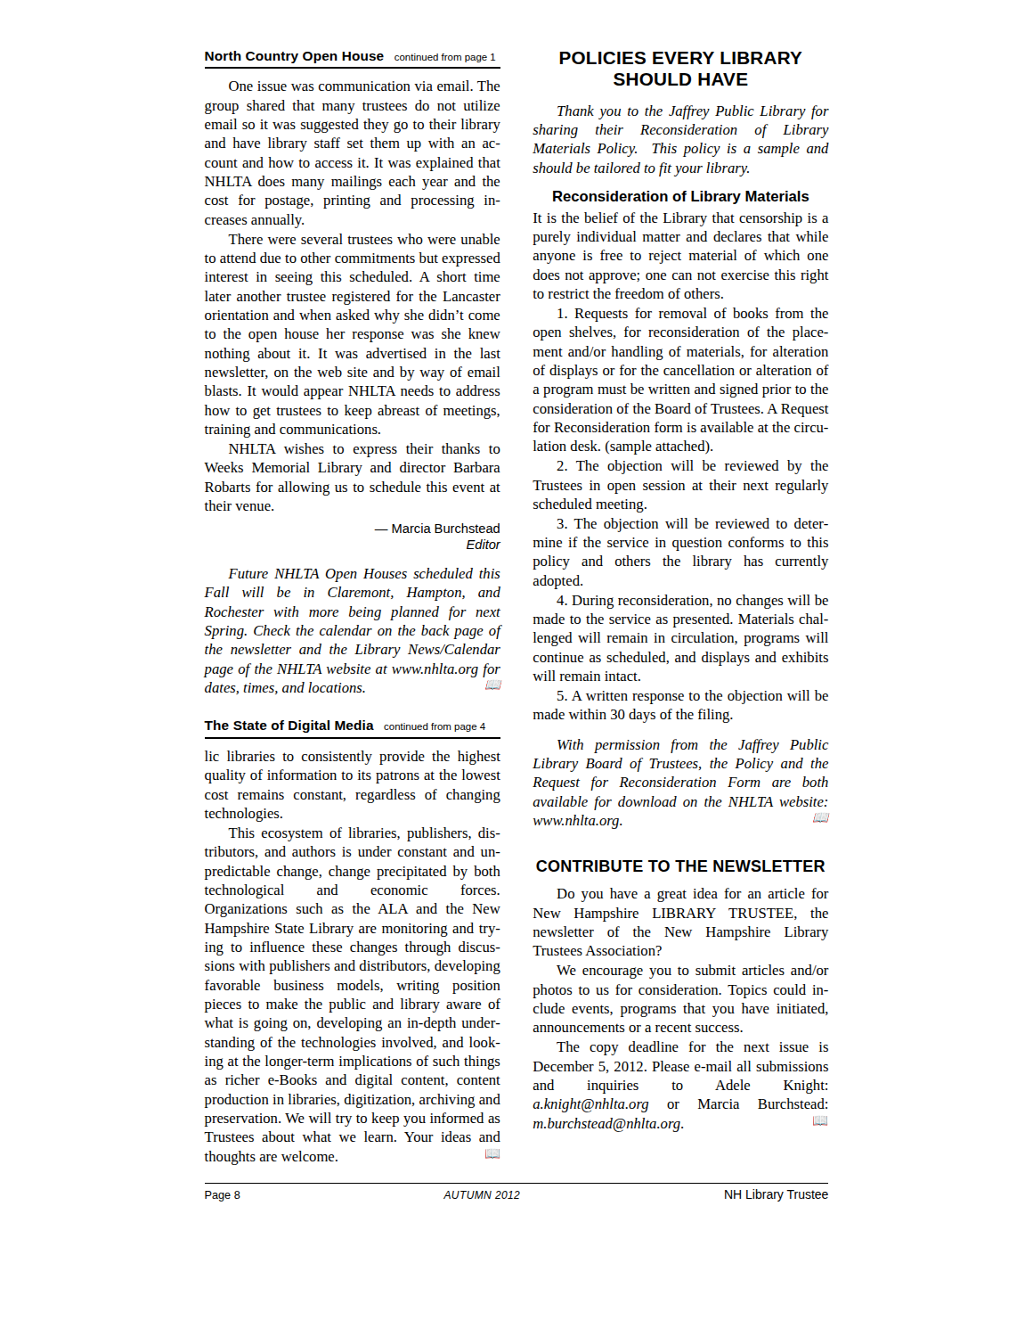North Country Open House continued from page 1
One issue was communication via email. The group shared that many trustees do not utilize email so it was suggested they go to their library and have library staff set them up with an account and how to access it. It was explained that NHLTA does many mailings each year and the cost for postage, printing and processing increases annually.
There were several trustees who were unable to attend due to other commitments but expressed interest in seeing this scheduled. A short time later another trustee registered for the Lancaster orientation and when asked why she didn’t come to the open house her response was she knew nothing about it. It was advertised in the last newsletter, on the web site and by way of email blasts. It would appear NHLTA needs to address how to get trustees to keep abreast of meetings, training and communications.
NHLTA wishes to express their thanks to Weeks Memorial Library and director Barbara Robarts for allowing us to schedule this event at their venue.
— Marcia Burchstead Editor
Future NHLTA Open Houses scheduled this Fall will be in Claremont, Hampton, and Rochester with more being planned for next Spring. Check the calendar on the back page of the newsletter and the Library News/Calendar page of the NHLTA website at www.nhlta.org for dates, times, and locations. 📖
The State of Digital Media continued from page 4
lic libraries to consistently provide the highest quality of information to its patrons at the lowest cost remains constant, regardless of changing technologies.
This ecosystem of libraries, publishers, distributors, and authors is under constant and unpredictable change, change precipitated by both technological and economic forces. Organizations such as the ALA and the New Hampshire State Library are monitoring and trying to influence these changes through discussions with publishers and distributors, developing favorable business models, writing position pieces to make the public and library aware of what is going on, developing an in-depth understanding of the technologies involved, and looking at the longer-term implications of such things as richer e-Books and digital content, content production in libraries, digitization, archiving and preservation. We will try to keep you informed as Trustees about what we learn. Your ideas and thoughts are welcome. 📖
POLICIES EVERY LIBRARY
SHOULD HAVE
Thank you to the Jaffrey Public Library for sharing their Reconsideration of Library Materials Policy. This policy is a sample and should be tailored to fit your library.
Reconsideration of Library Materials
It is the belief of the Library that censorship is a purely individual matter and declares that while anyone is free to reject material of which one does not approve; one can not exercise this right to restrict the freedom of others.
1. Requests for removal of books from the open shelves, for reconsideration of the placement and/or handling of materials, for alteration of displays or for the cancellation or alteration of a program must be written and signed prior to the consideration of the Board of Trustees. A Request for Reconsideration form is available at the circulation desk. (sample attached).
2. The objection will be reviewed by the Trustees in open session at their next regularly scheduled meeting.
3. The objection will be reviewed to determine if the service in question conforms to this policy and others the library has currently adopted.
4. During reconsideration, no changes will be made to the service as presented. Materials challenged will remain in circulation, programs will continue as scheduled, and displays and exhibits will remain intact.
5. A written response to the objection will be made within 30 days of the filing.
With permission from the Jaffrey Public Library Board of Trustees, the Policy and the Request for Reconsideration Form are both available for download on the NHLTA website: www.nhlta.org. 📖
CONTRIBUTE TO THE NEWSLETTER
Do you have a great idea for an article for New Hampshire LIBRARY TRUSTEE, the newsletter of the New Hampshire Library Trustees Association?
We encourage you to submit articles and/or photos to us for consideration. Topics could include events, programs that you have initiated, announcements or a recent success.
The copy deadline for the next issue is December 5, 2012. Please e-mail all submissions and inquiries to Adele Knight: a.knight@nhlta.org or Marcia Burchstead: m.burchstead@nhlta.org. 📖
Page 8
AUTUMN 2012
NH Library Trustee